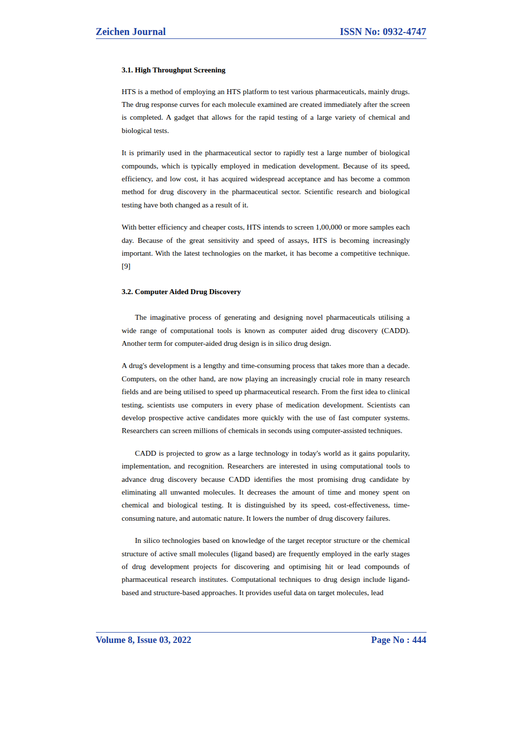Zeichen Journal ISSN No: 0932-4747
3.1. High Throughput Screening
HTS is a method of employing an HTS platform to test various pharmaceuticals, mainly drugs. The drug response curves for each molecule examined are created immediately after the screen is completed. A gadget that allows for the rapid testing of a large variety of chemical and biological tests.
It is primarily used in the pharmaceutical sector to rapidly test a large number of biological compounds, which is typically employed in medication development. Because of its speed, efficiency, and low cost, it has acquired widespread acceptance and has become a common method for drug discovery in the pharmaceutical sector. Scientific research and biological testing have both changed as a result of it.
With better efficiency and cheaper costs, HTS intends to screen 1,00,000 or more samples each day. Because of the great sensitivity and speed of assays, HTS is becoming increasingly important. With the latest technologies on the market, it has become a competitive technique. [9]
3.2. Computer Aided Drug Discovery
The imaginative process of generating and designing novel pharmaceuticals utilising a wide range of computational tools is known as computer aided drug discovery (CADD). Another term for computer-aided drug design is in silico drug design.
A drug's development is a lengthy and time-consuming process that takes more than a decade. Computers, on the other hand, are now playing an increasingly crucial role in many research fields and are being utilised to speed up pharmaceutical research. From the first idea to clinical testing, scientists use computers in every phase of medication development. Scientists can develop prospective active candidates more quickly with the use of fast computer systems. Researchers can screen millions of chemicals in seconds using computer-assisted techniques.
CADD is projected to grow as a large technology in today's world as it gains popularity, implementation, and recognition. Researchers are interested in using computational tools to advance drug discovery because CADD identifies the most promising drug candidate by eliminating all unwanted molecules. It decreases the amount of time and money spent on chemical and biological testing. It is distinguished by its speed, cost-effectiveness, time-consuming nature, and automatic nature. It lowers the number of drug discovery failures.
In silico technologies based on knowledge of the target receptor structure or the chemical structure of active small molecules (ligand based) are frequently employed in the early stages of drug development projects for discovering and optimising hit or lead compounds of pharmaceutical research institutes. Computational techniques to drug design include ligand-based and structure-based approaches. It provides useful data on target molecules, lead
Volume 8, Issue 03, 2022 Page No : 444